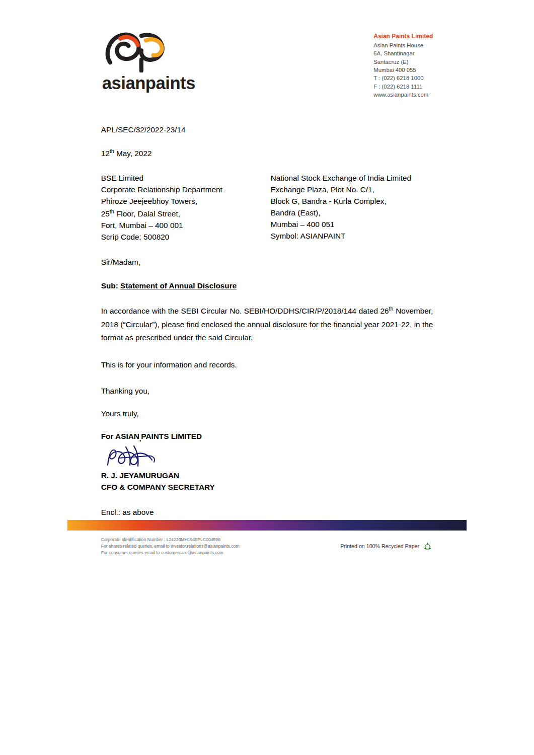asianpaints
Asian Paints Limited
Asian Paints House
6A, Shantinagar
Santacruz (E)
Mumbai 400 055
T : (022) 6218 1000
F : (022) 6218 1111
www.asianpaints.com
APL/SEC/32/2022-23/14
12th May, 2022
BSE Limited
Corporate Relationship Department
Phiroze Jeejeebhoy Towers,
25th Floor, Dalal Street,
Fort, Mumbai – 400 001
Scrip Code: 500820
National Stock Exchange of India Limited
Exchange Plaza, Plot No. C/1,
Block G, Bandra - Kurla Complex,
Bandra (East),
Mumbai – 400 051
Symbol: ASIANPAINT
Sir/Madam,
Sub: Statement of Annual Disclosure
In accordance with the SEBI Circular No. SEBI/HO/DDHS/CIR/P/2018/144 dated 26th November, 2018 (“Circular”), please find enclosed the annual disclosure for the financial year 2021-22, in the format as prescribed under the said Circular.
This is for your information and records.
Thanking you,
Yours truly,
For ASIAN,PAINTS LIMITED
R. J. JEYAMURUGAN
CFO & COMPANY SECRETARY
Encl.: as above
Corporate Identification Number : L24220MH1945PLC004598
For shares related queries, email to investor.relations@asianpaints.com
For consumer queries,email to customercare@asianpaints.com
Printed on 100% Recycled Paper